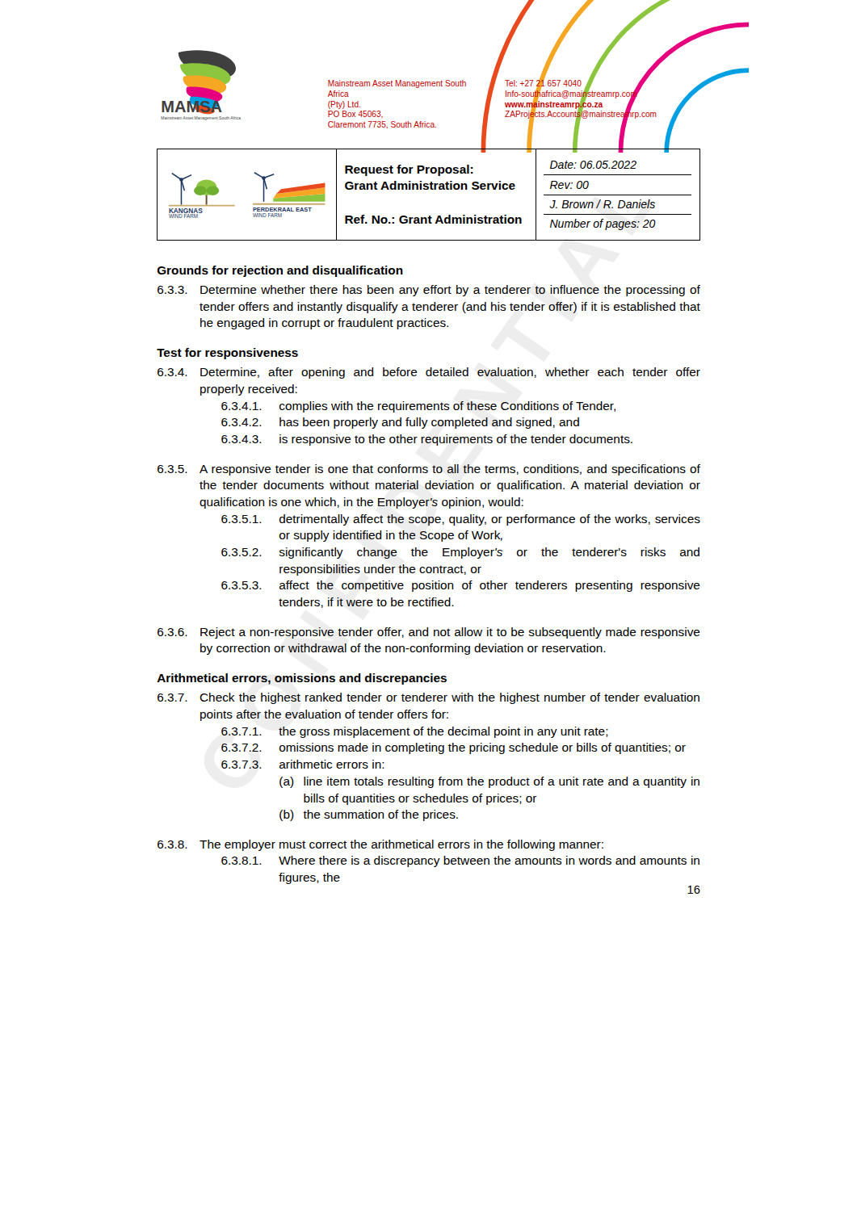CONFIDENTIAL
MAMSA Mainstream Asset Management South Africa
Mainstream Asset Management South Africa
(Pty) Ltd.
PO Box 45063,
Claremont 7735, South Africa.
Tel: +27 21 657 4040
Info-southafrica@mainstreamrp.com
www.mainstreamrp.co.za
ZAProjects.Accounts@mainstreamrp.com
| KANGNAS WIND FARM PERDEKRAAL EAST WIND FARM | Request for Proposal: Grant Administration Service Ref. No.: Grant Administration | / Date : 06.05.2022 / / Rev : 00 / / J. Brown / R. Daniels / / Number of pages: 20 / |
Grounds for rejection and disqualification
6.3.3.
Determine whether there has been any effort by a tenderer to influence the processing of tender offers and instantly disqualify a tenderer (and his tender offer) if it is established that he engaged in corrupt or fraudulent practices.
Test for responsiveness
6.3.4.
Determine, after opening and before detailed evaluation, whether each tender offer properly received:
6.3.4.1.
complies with the requirements of these Conditions of Tender,
6.3.4.2.
has been properly and fully completed and signed, and
6.3.4.3.
is responsive to the other requirements of the tender documents.
6.3.5.
A responsive tender is one that conforms to all the terms, conditions, and specifications of the tender documents without material deviation or qualification. A material deviation or qualification is one which, in the Employer's opinion, would:
6.3.5.1.
detrimentally affect the scope, quality, or performance of the works, services or supply identified in the Scope of Work,
6.3.5.2.
significantly change the Employer's or the tenderer's risks and responsibilities under the contract, or
6.3.5.3.
affect the competitive position of other tenderers presenting responsive tenders, if it were to be rectified.
6.3.6.
Reject a non-responsive tender offer, and not allow it to be subsequently made responsive by correction or withdrawal of the non-conforming deviation or reservation.
Arithmetical errors, omissions and discrepancies
6.3.7.
Check the highest ranked tender or tenderer with the highest number of tender evaluation points after the evaluation of tender offers for:
6.3.7.1.
the gross misplacement of the decimal point in any unit rate;
6.3.7.2.
omissions made in completing the pricing schedule or bills of quantities; or
6.3.7.3.
arithmetic errors in:
(a)
line item totals resulting from the product of a unit rate and a quantity in bills of quantities or schedules of prices; or
(b)
the summation of the prices.
6.3.8.
The employer must correct the arithmetical errors in the following manner:
6.3.8.1.
Where there is a discrepancy between the amounts in words and amounts in figures, the
16